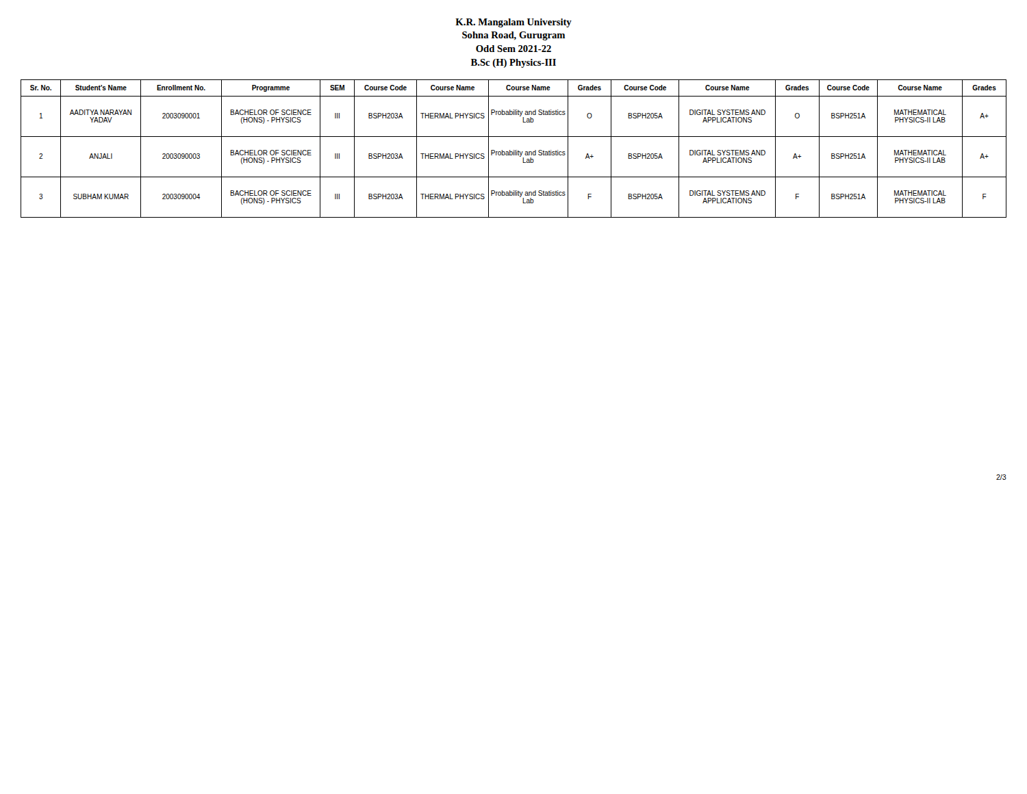K.R. Mangalam University Sohna Road, Gurugram Odd Sem 2021-22 B.Sc (H) Physics-III
Student grade sheet, Odd Semester 2021-22, B.Sc (Hons) Physics, Semester III
| Sr. No. | Student's Name | Enrollment No. | Programme | SEM | Course Code | Course Name | Course Name | Grades | Course Code | Course Name | Grades | Course Code | Course Name | Grades |
| --- | --- | --- | --- | --- | --- | --- | --- | --- | --- | --- | --- | --- | --- | --- |
| 1 | AADITYA NARAYAN YADAV | 2003090001 | BACHELOR OF SCIENCE (HONS) - PHYSICS | III | BSPH203A | THERMAL PHYSICS | Probability and Statistics Lab | O | BSPH205A | DIGITAL SYSTEMS AND APPLICATIONS | O | BSPH251A | MATHEMATICAL PHYSICS-II LAB | A+ |
| 2 | ANJALI | 2003090003 | BACHELOR OF SCIENCE (HONS) - PHYSICS | III | BSPH203A | THERMAL PHYSICS | Probability and Statistics Lab | A+ | BSPH205A | DIGITAL SYSTEMS AND APPLICATIONS | A+ | BSPH251A | MATHEMATICAL PHYSICS-II LAB | A+ |
| 3 | SUBHAM KUMAR | 2003090004 | BACHELOR OF SCIENCE (HONS) - PHYSICS | III | BSPH203A | THERMAL PHYSICS | Probability and Statistics Lab | F | BSPH205A | DIGITAL SYSTEMS AND APPLICATIONS | F | BSPH251A | MATHEMATICAL PHYSICS-II LAB | F |
2/3